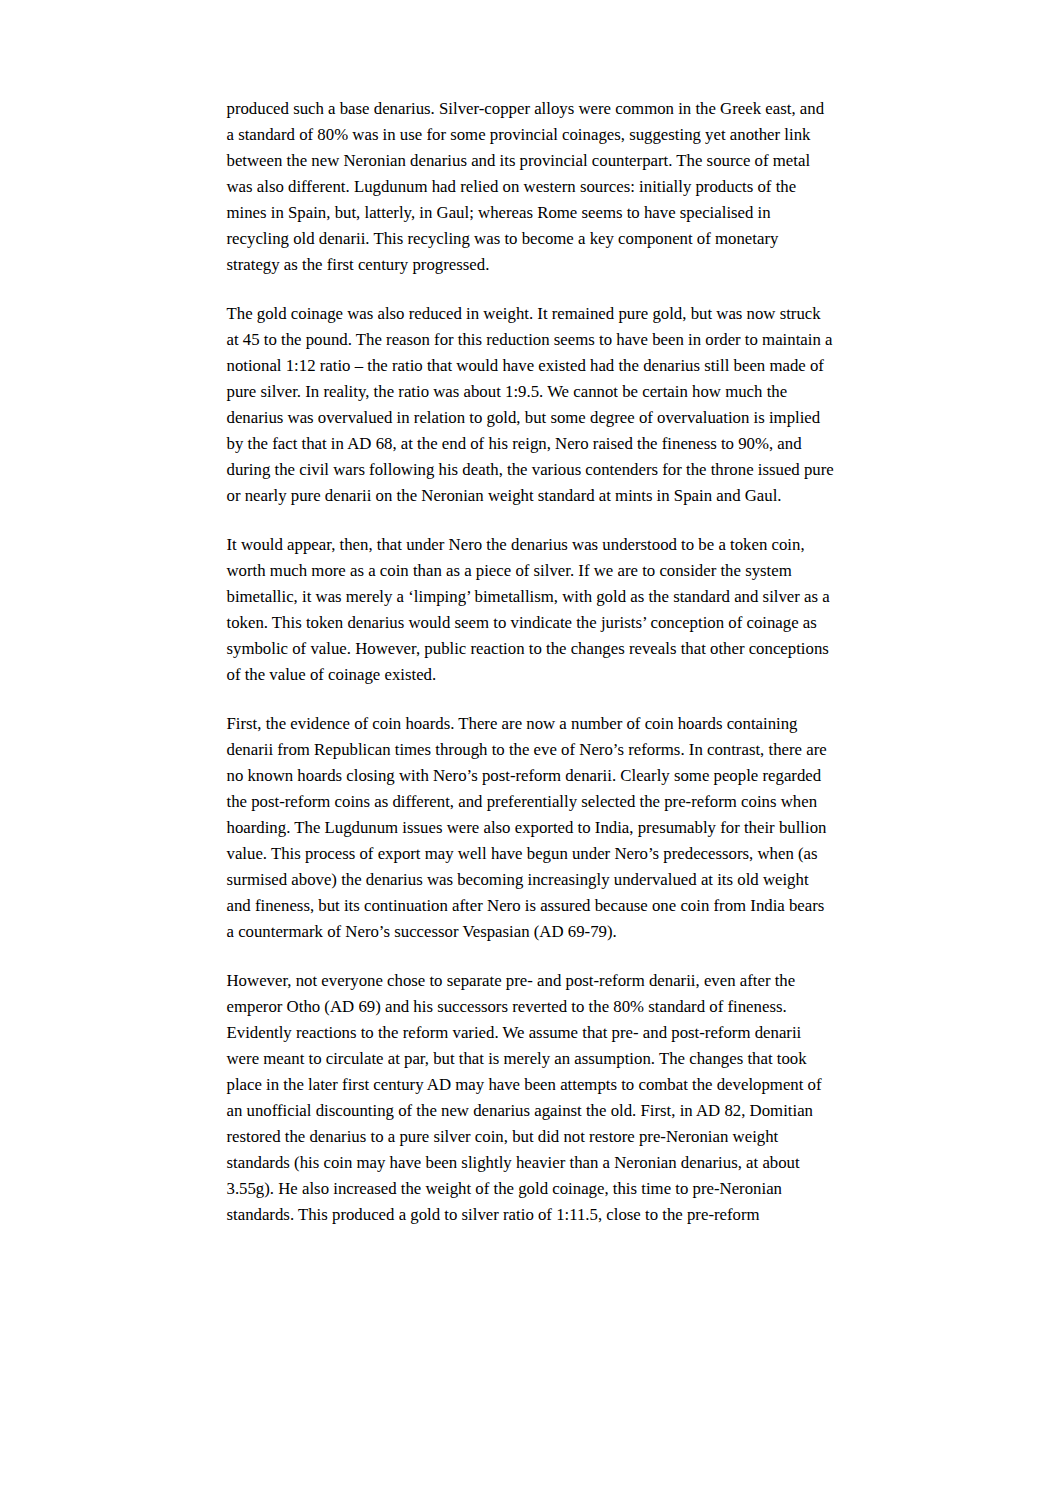produced such a base denarius. Silver-copper alloys were common in the Greek east, and a standard of 80% was in use for some provincial coinages, suggesting yet another link between the new Neronian denarius and its provincial counterpart. The source of metal was also different. Lugdunum had relied on western sources: initially products of the mines in Spain, but, latterly, in Gaul; whereas Rome seems to have specialised in recycling old denarii. This recycling was to become a key component of monetary strategy as the first century progressed.
The gold coinage was also reduced in weight. It remained pure gold, but was now struck at 45 to the pound. The reason for this reduction seems to have been in order to maintain a notional 1:12 ratio – the ratio that would have existed had the denarius still been made of pure silver. In reality, the ratio was about 1:9.5. We cannot be certain how much the denarius was overvalued in relation to gold, but some degree of overvaluation is implied by the fact that in AD 68, at the end of his reign, Nero raised the fineness to 90%, and during the civil wars following his death, the various contenders for the throne issued pure or nearly pure denarii on the Neronian weight standard at mints in Spain and Gaul.
It would appear, then, that under Nero the denarius was understood to be a token coin, worth much more as a coin than as a piece of silver. If we are to consider the system bimetallic, it was merely a ‘limping’ bimetallism, with gold as the standard and silver as a token. This token denarius would seem to vindicate the jurists’ conception of coinage as symbolic of value. However, public reaction to the changes reveals that other conceptions of the value of coinage existed.
First, the evidence of coin hoards. There are now a number of coin hoards containing denarii from Republican times through to the eve of Nero’s reforms. In contrast, there are no known hoards closing with Nero’s post-reform denarii. Clearly some people regarded the post-reform coins as different, and preferentially selected the pre-reform coins when hoarding. The Lugdunum issues were also exported to India, presumably for their bullion value. This process of export may well have begun under Nero’s predecessors, when (as surmised above) the denarius was becoming increasingly undervalued at its old weight and fineness, but its continuation after Nero is assured because one coin from India bears a countermark of Nero’s successor Vespasian (AD 69-79).
However, not everyone chose to separate pre- and post-reform denarii, even after the emperor Otho (AD 69) and his successors reverted to the 80% standard of fineness. Evidently reactions to the reform varied. We assume that pre- and post-reform denarii were meant to circulate at par, but that is merely an assumption. The changes that took place in the later first century AD may have been attempts to combat the development of an unofficial discounting of the new denarius against the old. First, in AD 82, Domitian restored the denarius to a pure silver coin, but did not restore pre-Neronian weight standards (his coin may have been slightly heavier than a Neronian denarius, at about 3.55g). He also increased the weight of the gold coinage, this time to pre-Neronian standards. This produced a gold to silver ratio of 1:11.5, close to the pre-reform